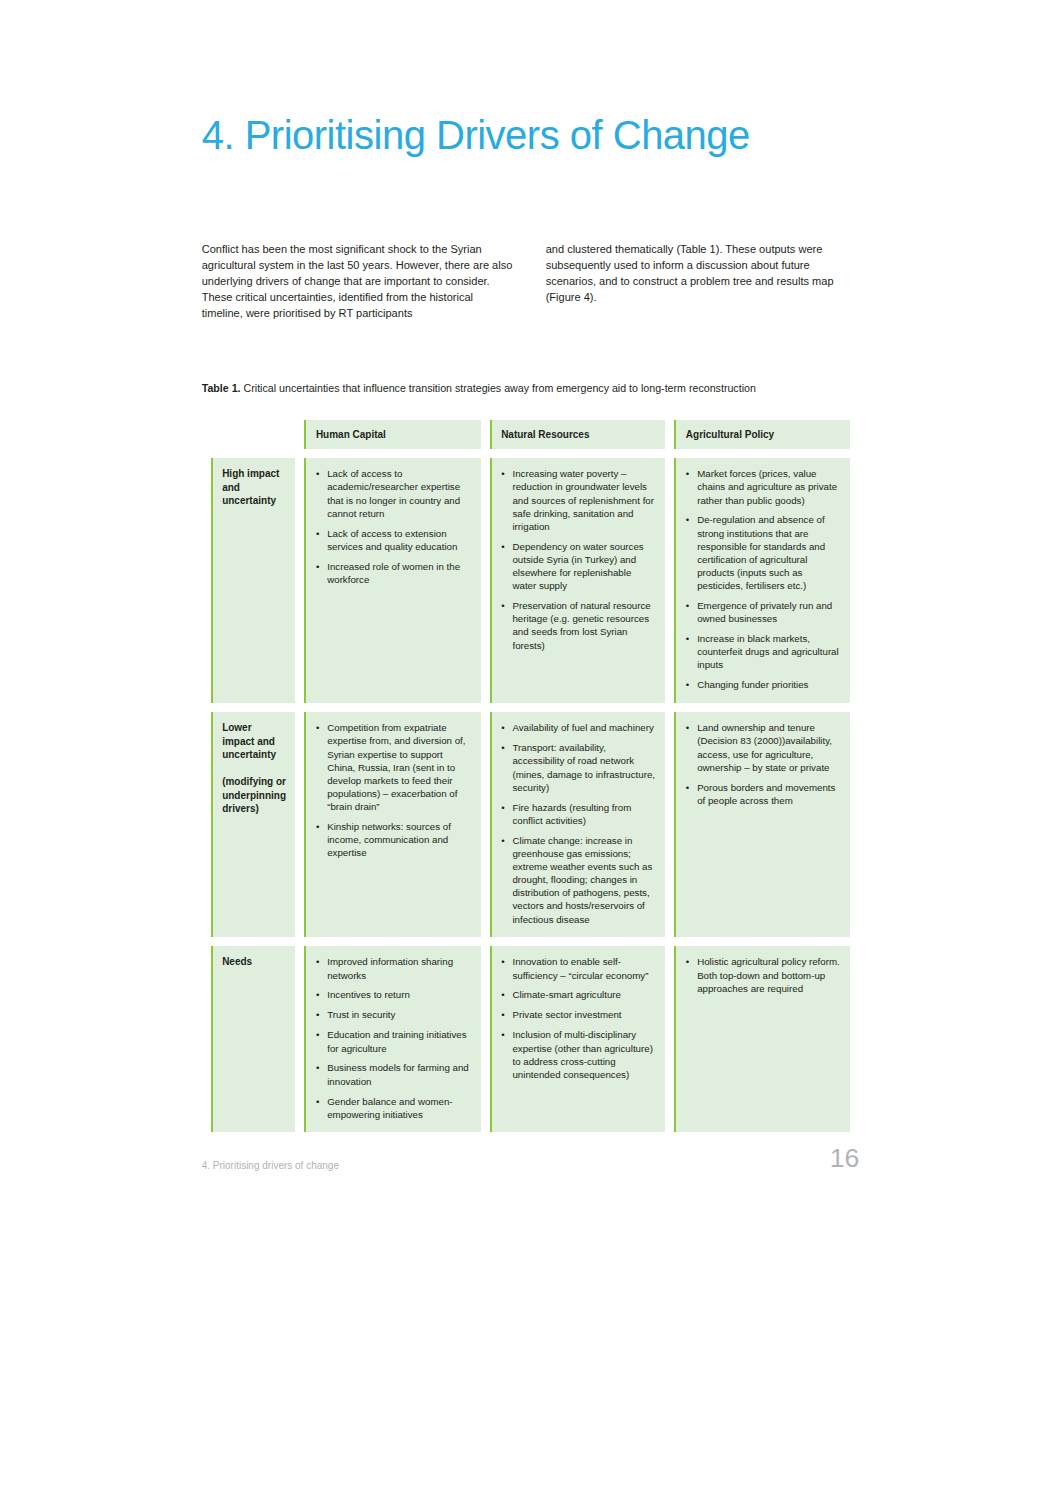4. Prioritising Drivers of Change
Conflict has been the most significant shock to the Syrian agricultural system in the last 50 years. However, there are also underlying drivers of change that are important to consider. These critical uncertainties, identified from the historical timeline, were prioritised by RT participants
and clustered thematically (Table 1). These outputs were subsequently used to inform a discussion about future scenarios, and to construct a problem tree and results map (Figure 4).
Table 1. Critical uncertainties that influence transition strategies away from emergency aid to long-term reconstruction
| | Human Capital | Natural Resources | Agricultural Policy |
| --- | --- | --- | --- |
| High impact and uncertainty | Lack of access to academic/researcher expertise that is no longer in country and cannot return Lack of access to extension services and quality education Increased role of women in the workforce | Increasing water poverty – reduction in groundwater levels and sources of replenishment for safe drinking, sanitation and irrigation Dependency on water sources outside Syria (in Turkey) and elsewhere for replenishable water supply Preservation of natural resource heritage (e.g. genetic resources and seeds from lost Syrian forests) | Market forces (prices, value chains and agriculture as private rather than public goods) De-regulation and absence of strong institutions that are responsible for standards and certification of agricultural products (inputs such as pesticides, fertilisers etc.) Emergence of privately run and owned businesses Increase in black markets, counterfeit drugs and agricultural inputs Changing funder priorities |
| Lower impact and uncertainty (modifying or underpinning drivers) | Competition from expatriate expertise from, and diversion of, Syrian expertise to support China, Russia, Iran (sent in to develop markets to feed their populations) – exacerbation of “brain drain” Kinship networks: sources of income, communication and expertise | Availability of fuel and machinery Transport: availability, accessibility of road network (mines, damage to infrastructure, security) Fire hazards (resulting from conflict activities) Climate change: increase in greenhouse gas emissions; extreme weather events such as drought, flooding; changes in distribution of pathogens, pests, vectors and hosts/reservoirs of infectious disease | Land ownership and tenure (Decision 83 (2000))availability, access, use for agriculture, ownership – by state or private Porous borders and movements of people across them |
| Needs | Improved information sharing networks Incentives to return Trust in security Education and training initiatives for agriculture Business models for farming and innovation Gender balance and women-empowering initiatives | Innovation to enable self-sufficiency – “circular economy” Climate-smart agriculture Private sector investment Inclusion of multi-disciplinary expertise (other than agriculture) to address cross-cutting unintended consequences) | Holistic agricultural policy reform. Both top-down and bottom-up approaches are required |
4. Prioritising drivers of change
16